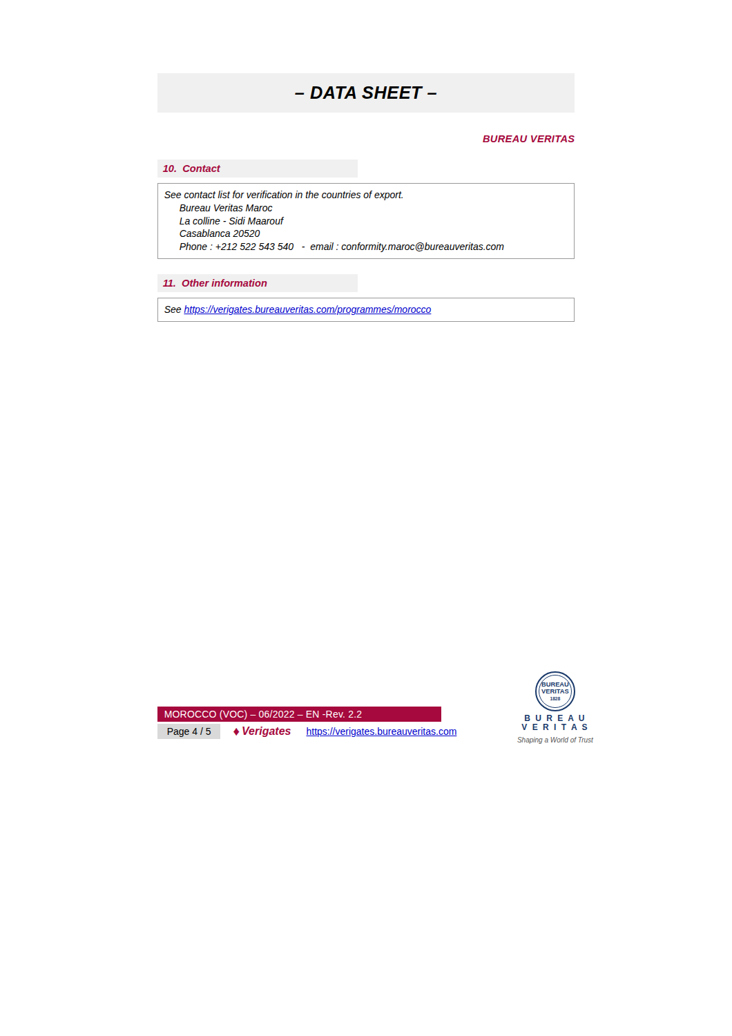– DATA SHEET –
BUREAU VERITAS
10. Contact
See contact list for verification in the countries of export.
Bureau Veritas Maroc
La colline - Sidi Maarouf
Casablanca 20520
Phone : +212 522 543 540 - email : conformity.maroc@bureauveritas.com
11. Other information
See https://verigates.bureauveritas.com/programmes/morocco
MOROCCO (VOC) – 06/2022 – EN -Rev. 2.2
Page 4 / 5
♦Verigates
https://verigates.bureauveritas.com
BUREAU
VERITAS
1828
B U R E A U
V E R I T A S
Shaping a World of Trust